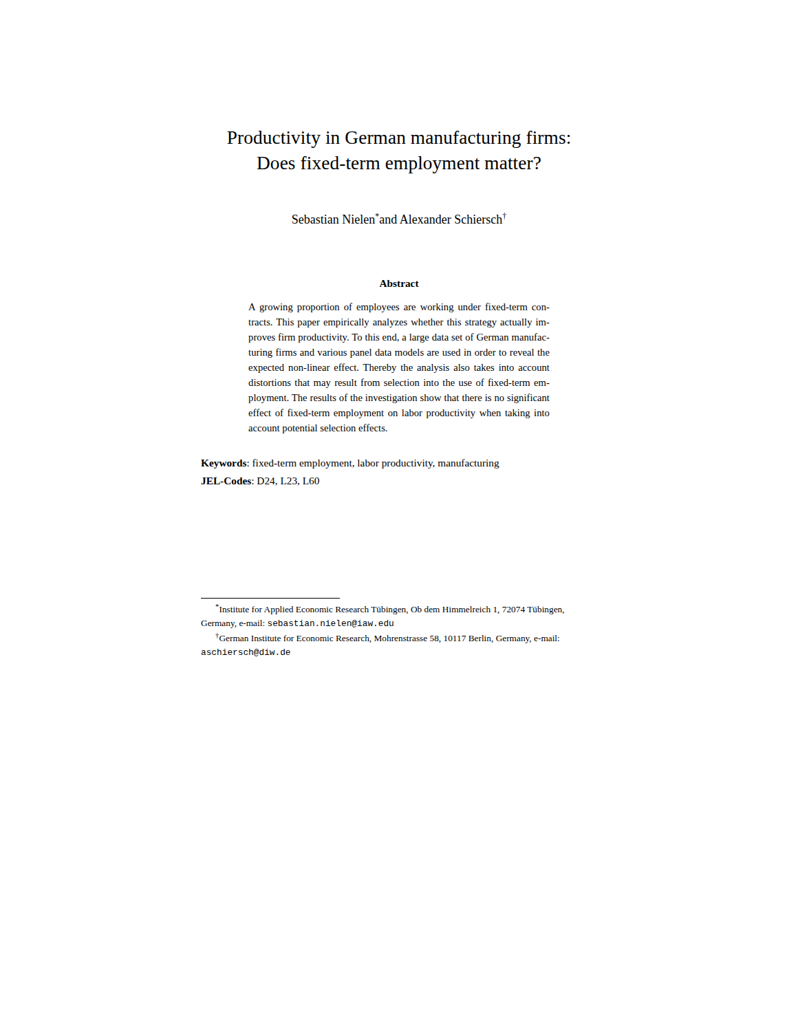Productivity in German manufacturing firms:
Does fixed-term employment matter?
Sebastian Nielen*and Alexander Schiersch†
Abstract
A growing proportion of employees are working under fixed-term contracts. This paper empirically analyzes whether this strategy actually improves firm productivity. To this end, a large data set of German manufacturing firms and various panel data models are used in order to reveal the expected non-linear effect. Thereby the analysis also takes into account distortions that may result from selection into the use of fixed-term employment. The results of the investigation show that there is no significant effect of fixed-term employment on labor productivity when taking into account potential selection effects.
Keywords: fixed-term employment, labor productivity, manufacturing
JEL-Codes: D24, L23, L60
*Institute for Applied Economic Research Tübingen, Ob dem Himmelreich 1, 72074 Tübingen, Germany, e-mail: sebastian.nielen@iaw.edu
†German Institute for Economic Research, Mohrenstrasse 58, 10117 Berlin, Germany, e-mail: aschiersch@diw.de